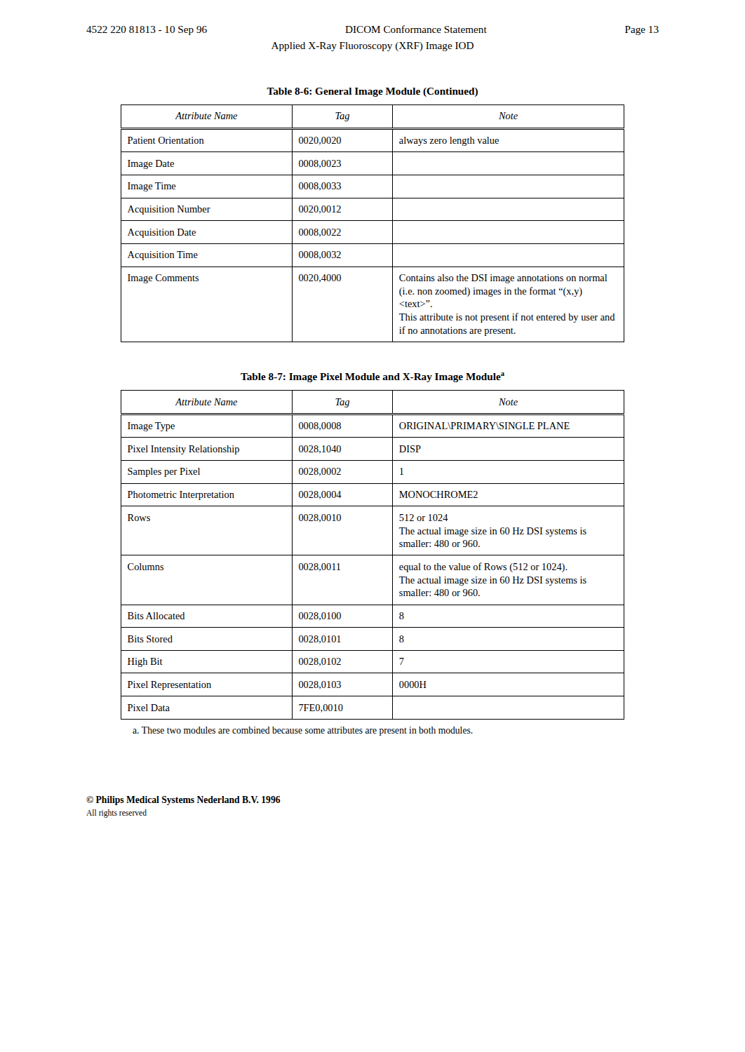4522 220 81813 - 10 Sep 96 DICOM Conformance Statement Page 13
Applied X-Ray Fluoroscopy (XRF) Image IOD
Table 8-6: General Image Module (Continued)
| Attribute Name | Tag | Note |
| --- | --- | --- |
| Patient Orientation | 0020,0020 | always zero length value |
| Image Date | 0008,0023 | |
| Image Time | 0008,0033 | |
| Acquisition Number | 0020,0012 | |
| Acquisition Date | 0008,0022 | |
| Acquisition Time | 0008,0032 | |
| Image Comments | 0020,4000 | Contains also the DSI image annotations on normal (i.e. non zoomed) images in the format “(x,y) <text>”. This attribute is not present if not entered by user and if no annotations are present. |
Table 8-7: Image Pixel Module and X-Ray Image Modulea
| Attribute Name | Tag | Note |
| --- | --- | --- |
| Image Type | 0008,0008 | ORIGINAL\PRIMARY\SINGLE PLANE |
| Pixel Intensity Relationship | 0028,1040 | DISP |
| Samples per Pixel | 0028,0002 | 1 |
| Photometric Interpretation | 0028,0004 | MONOCHROME2 |
| Rows | 0028,0010 | 512 or 1024 The actual image size in 60 Hz DSI systems is smaller: 480 or 960. |
| Columns | 0028,0011 | equal to the value of Rows (512 or 1024). The actual image size in 60 Hz DSI systems is smaller: 480 or 960. |
| Bits Allocated | 0028,0100 | 8 |
| Bits Stored | 0028,0101 | 8 |
| High Bit | 0028,0102 | 7 |
| Pixel Representation | 0028,0103 | 0000H |
| Pixel Data | 7FE0,0010 | |
These two modules are combined because some attributes are present in both modules.
© Philips Medical Systems Nederland B.V. 1996
All rights reserved